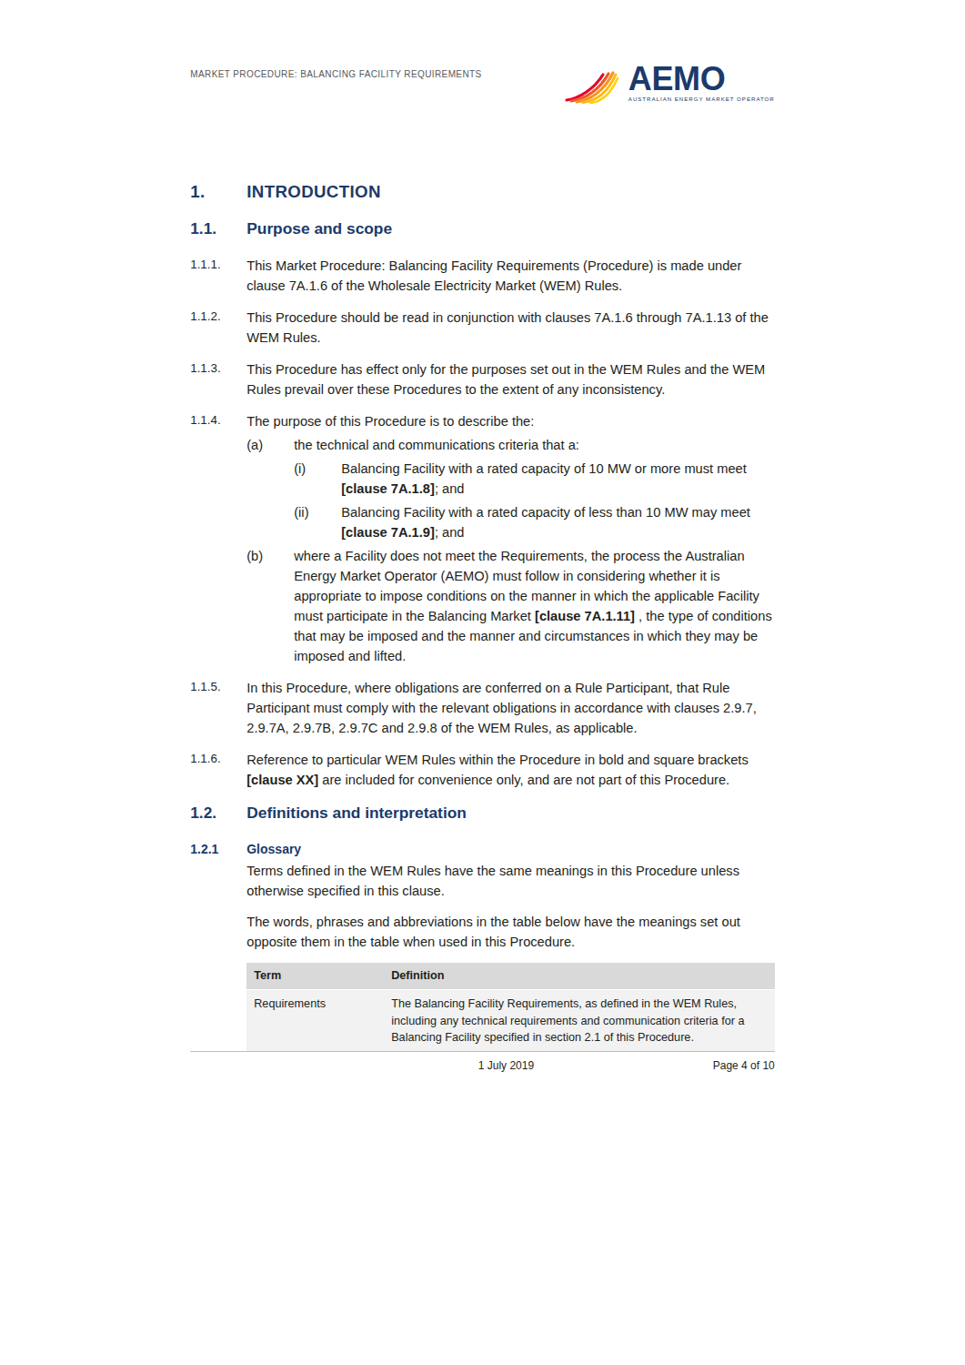Market Procedure: Balancing Facility Requirements
AEMO
Australian Energy Market Operator
1. INTRODUCTION
1.1. Purpose and scope
1.1.1.
This Market Procedure: Balancing Facility Requirements (Procedure) is made under clause 7A.1.6 of the Wholesale Electricity Market (WEM) Rules.
1.1.2.
This Procedure should be read in conjunction with clauses 7A.1.6 through 7A.1.13 of the WEM Rules.
1.1.3.
This Procedure has effect only for the purposes set out in the WEM Rules and the WEM Rules prevail over these Procedures to the extent of any inconsistency.
1.1.4.
The purpose of this Procedure is to describe the:
(a)
the technical and communications criteria that a:
(i)
Balancing Facility with a rated capacity of 10 MW or more must meet [clause 7A.1.8]; and
(ii)
Balancing Facility with a rated capacity of less than 10 MW may meet [clause 7A.1.9]; and
(b)
where a Facility does not meet the Requirements, the process the Australian Energy Market Operator (AEMO) must follow in considering whether it is appropriate to impose conditions on the manner in which the applicable Facility must participate in the Balancing Market [clause 7A.1.11] , the type of conditions that may be imposed and the manner and circumstances in which they may be imposed and lifted.
1.1.5.
In this Procedure, where obligations are conferred on a Rule Participant, that Rule Participant must comply with the relevant obligations in accordance with clauses 2.9.7, 2.9.7A, 2.9.7B, 2.9.7C and 2.9.8 of the WEM Rules, as applicable.
1.1.6.
Reference to particular WEM Rules within the Procedure in bold and square brackets [clause XX] are included for convenience only, and are not part of this Procedure.
1.2. Definitions and interpretation
1.2.1 Glossary
Terms defined in the WEM Rules have the same meanings in this Procedure unless otherwise specified in this clause.
The words, phrases and abbreviations in the table below have the meanings set out opposite them in the table when used in this Procedure.
| Term | Definition |
| --- | --- |
| Requirements | The Balancing Facility Requirements, as defined in the WEM Rules, including any technical requirements and communication criteria for a Balancing Facility specified in section 2.1 of this Procedure. |
1 July 2019
Page 4 of 10